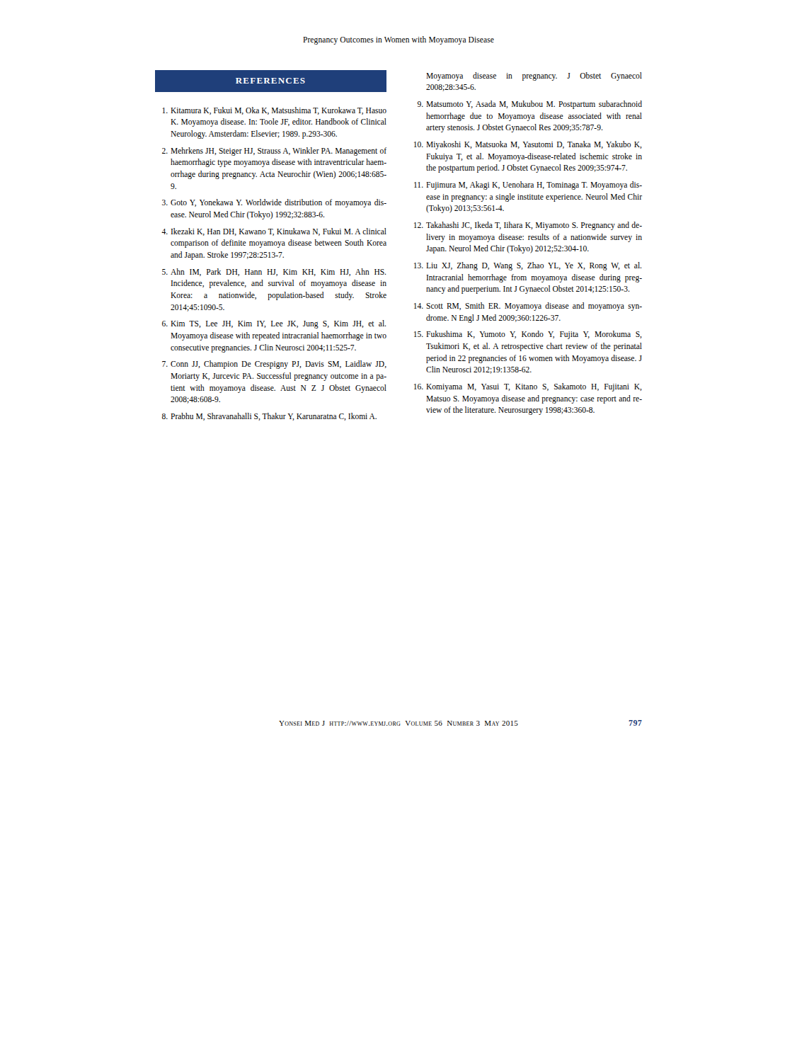Pregnancy Outcomes in Women with Moyamoya Disease
REFERENCES
Kitamura K, Fukui M, Oka K, Matsushima T, Kurokawa T, Hasuo K. Moyamoya disease. In: Toole JF, editor. Handbook of Clinical Neurology. Amsterdam: Elsevier; 1989. p.293-306.
Mehrkens JH, Steiger HJ, Strauss A, Winkler PA. Management of haemorrhagic type moyamoya disease with intraventricular haemorrhage during pregnancy. Acta Neurochir (Wien) 2006;148:685-9.
Goto Y, Yonekawa Y. Worldwide distribution of moyamoya disease. Neurol Med Chir (Tokyo) 1992;32:883-6.
Ikezaki K, Han DH, Kawano T, Kinukawa N, Fukui M. A clinical comparison of definite moyamoya disease between South Korea and Japan. Stroke 1997;28:2513-7.
Ahn IM, Park DH, Hann HJ, Kim KH, Kim HJ, Ahn HS. Incidence, prevalence, and survival of moyamoya disease in Korea: a nationwide, population-based study. Stroke 2014;45:1090-5.
Kim TS, Lee JH, Kim IY, Lee JK, Jung S, Kim JH, et al. Moyamoya disease with repeated intracranial haemorrhage in two consecutive pregnancies. J Clin Neurosci 2004;11:525-7.
Conn JJ, Champion De Crespigny PJ, Davis SM, Laidlaw JD, Moriarty K, Jurcevic PA. Successful pregnancy outcome in a patient with moyamoya disease. Aust N Z J Obstet Gynaecol 2008;48:608-9.
Prabhu M, Shravanahalli S, Thakur Y, Karunaratna C, Ikomi A.
Moyamoya disease in pregnancy. J Obstet Gynaecol 2008;28:345-6.
Matsumoto Y, Asada M, Mukubou M. Postpartum subarachnoid hemorrhage due to Moyamoya disease associated with renal artery stenosis. J Obstet Gynaecol Res 2009;35:787-9.
Miyakoshi K, Matsuoka M, Yasutomi D, Tanaka M, Yakubo K, Fukuiya T, et al. Moyamoya-disease-related ischemic stroke in the postpartum period. J Obstet Gynaecol Res 2009;35:974-7.
Fujimura M, Akagi K, Uenohara H, Tominaga T. Moyamoya disease in pregnancy: a single institute experience. Neurol Med Chir (Tokyo) 2013;53:561-4.
Takahashi JC, Ikeda T, Iihara K, Miyamoto S. Pregnancy and delivery in moyamoya disease: results of a nationwide survey in Japan. Neurol Med Chir (Tokyo) 2012;52:304-10.
Liu XJ, Zhang D, Wang S, Zhao YL, Ye X, Rong W, et al. Intracranial hemorrhage from moyamoya disease during pregnancy and puerperium. Int J Gynaecol Obstet 2014;125:150-3.
Scott RM, Smith ER. Moyamoya disease and moyamoya syndrome. N Engl J Med 2009;360:1226-37.
Fukushima K, Yumoto Y, Kondo Y, Fujita Y, Morokuma S, Tsukimori K, et al. A retrospective chart review of the perinatal period in 22 pregnancies of 16 women with Moyamoya disease. J Clin Neurosci 2012;19:1358-62.
Komiyama M, Yasui T, Kitano S, Sakamoto H, Fujitani K, Matsuo S. Moyamoya disease and pregnancy: case report and review of the literature. Neurosurgery 1998;43:360-8.
Yonsei Med J http://www.eymj.org Volume 56 Number 3 May 2015
797